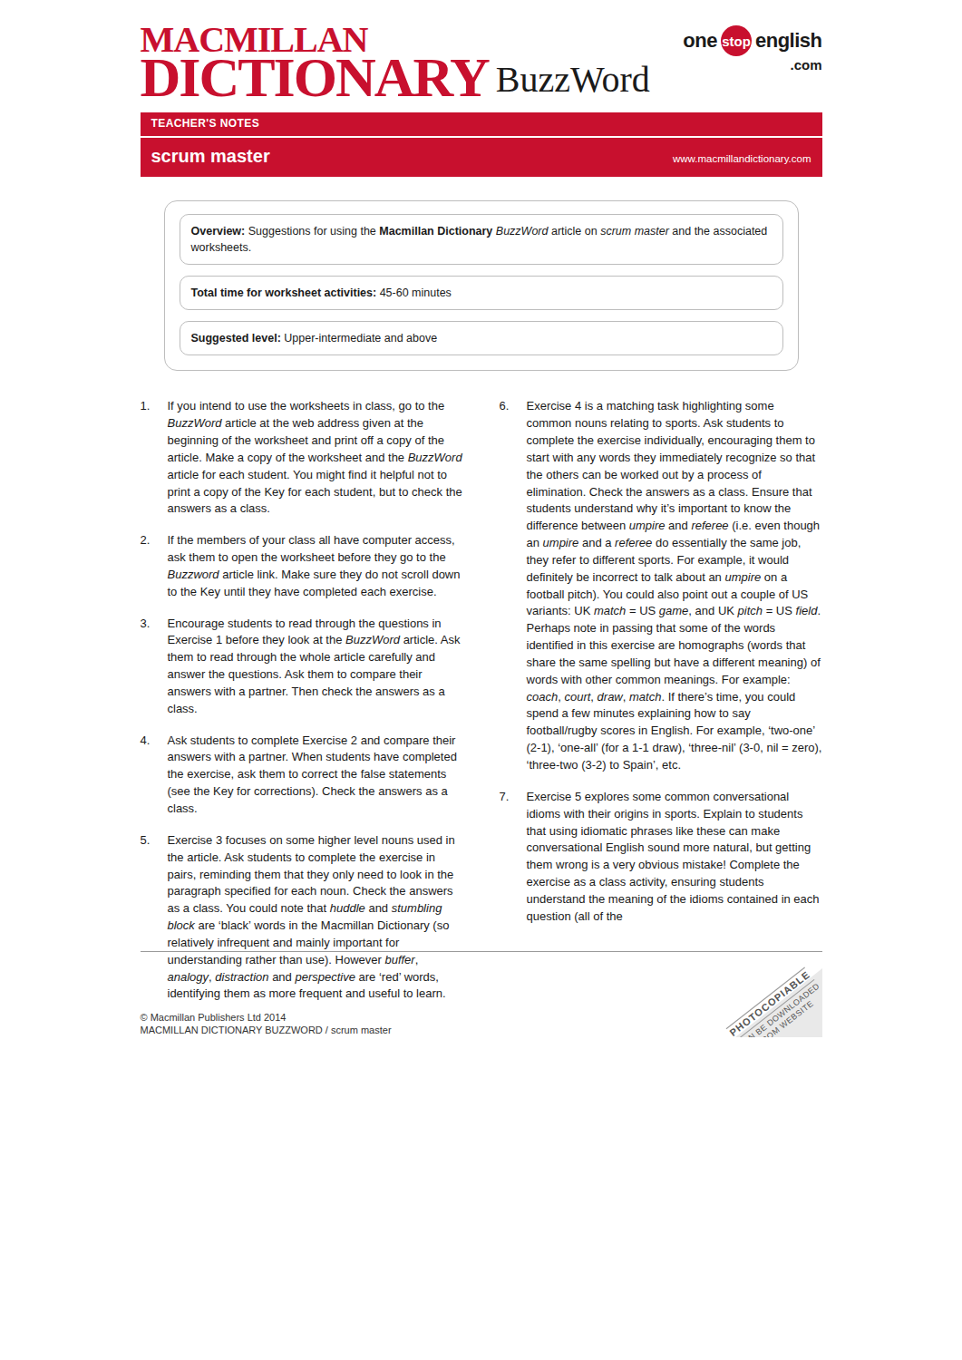MACMILLAN
DICTIONARY BuzzWord
one stop english
.com
TEACHER'S NOTES
scrum master www.macmillandictionary.com
Overview: Suggestions for using the Macmillan Dictionary BuzzWord article on scrum master and the associated worksheets.
Total time for worksheet activities: 45-60 minutes
Suggested level: Upper-intermediate and above
If you intend to use the worksheets in class, go to the BuzzWord article at the web address given at the beginning of the worksheet and print off a copy of the article. Make a copy of the worksheet and the BuzzWord article for each student. You might find it helpful not to print a copy of the Key for each student, but to check the answers as a class.
If the members of your class all have computer access, ask them to open the worksheet before they go to the Buzzword article link. Make sure they do not scroll down to the Key until they have completed each exercise.
Encourage students to read through the questions in Exercise 1 before they look at the BuzzWord article. Ask them to read through the whole article carefully and answer the questions. Ask them to compare their answers with a partner. Then check the answers as a class.
Ask students to complete Exercise 2 and compare their answers with a partner. When students have completed the exercise, ask them to correct the false statements (see the Key for corrections). Check the answers as a class.
Exercise 3 focuses on some higher level nouns used in the article. Ask students to complete the exercise in pairs, reminding them that they only need to look in the paragraph specified for each noun. Check the answers as a class. You could note that huddle and stumbling block are ‘black’ words in the Macmillan Dictionary (so relatively infrequent and mainly important for understanding rather than use). However buffer, analogy, distraction and perspective are ‘red’ words, identifying them as more frequent and useful to learn.
Exercise 4 is a matching task highlighting some common nouns relating to sports. Ask students to complete the exercise individually, encouraging them to start with any words they immediately recognize so that the others can be worked out by a process of elimination. Check the answers as a class. Ensure that students understand why it’s important to know the difference between umpire and referee (i.e. even though an umpire and a referee do essentially the same job, they refer to different sports. For example, it would definitely be incorrect to talk about an umpire on a football pitch). You could also point out a couple of US variants: UK match = US game, and UK pitch = US field. Perhaps note in passing that some of the words identified in this exercise are homographs (words that share the same spelling but have a different meaning) of words with other common meanings. For example: coach, court, draw, match. If there’s time, you could spend a few minutes explaining how to say football/rugby scores in English. For example, ‘two-one’ (2-1), ‘one-all’ (for a 1-1 draw), ‘three-nil’ (3-0, nil = zero), ‘three-two (3-2) to Spain’, etc.
Exercise 5 explores some common conversational idioms with their origins in sports. Explain to students that using idiomatic phrases like these can make conversational English sound more natural, but getting them wrong is a very obvious mistake! Complete the exercise as a class activity, ensuring students understand the meaning of the idioms contained in each question (all of the
© Macmillan Publishers Ltd 2014
MACMILLAN DICTIONARY BUZZWORD / scrum master
PHOTOCOPIABLE CAN BE DOWNLOADED
FROM WEBSITE